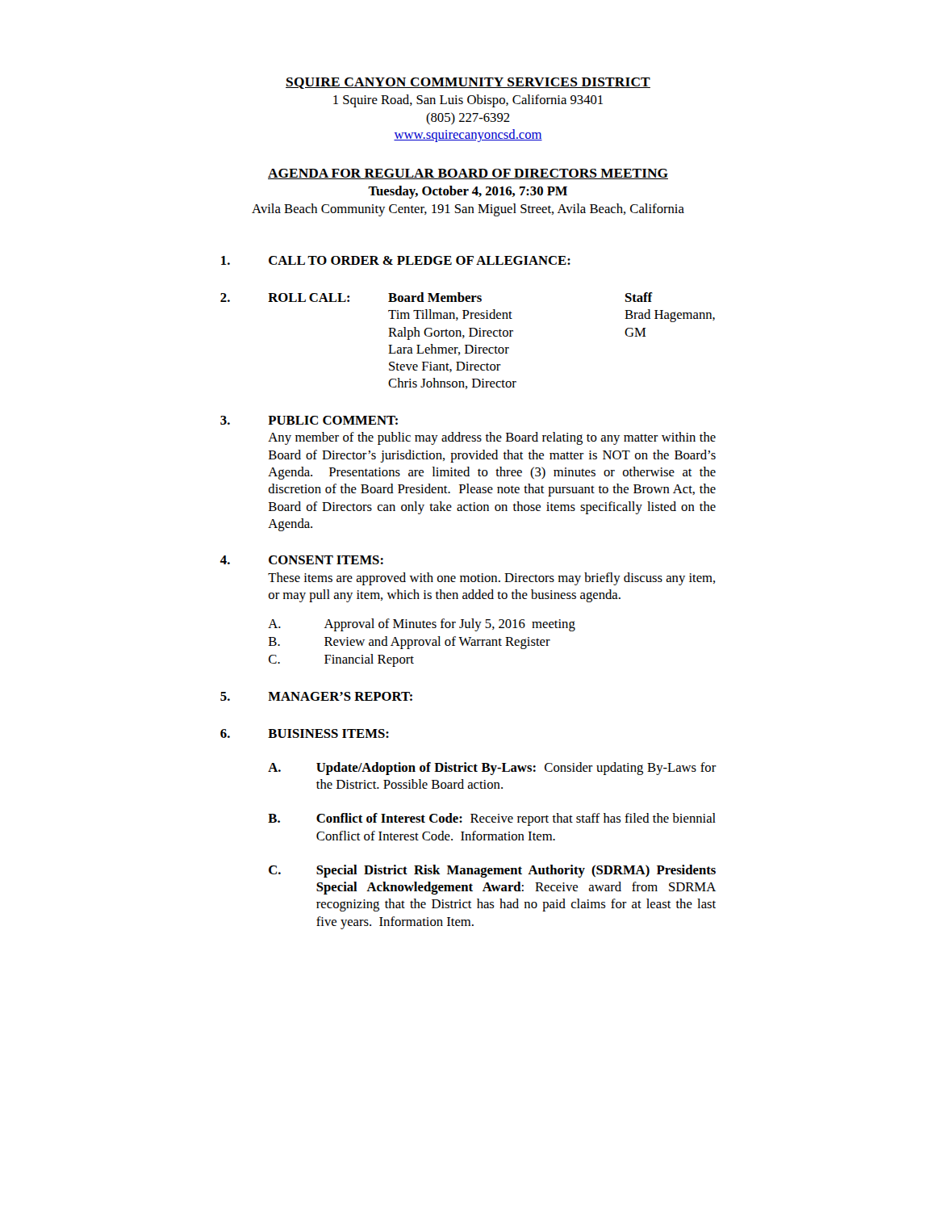SQUIRE CANYON COMMUNITY SERVICES DISTRICT
1 Squire Road, San Luis Obispo, California 93401
(805) 227-6392
www.squirecanyoncsd.com
AGENDA FOR REGULAR BOARD OF DIRECTORS MEETING
Tuesday, October 4, 2016, 7:30 PM
Avila Beach Community Center, 191 San Miguel Street, Avila Beach, California
1.
CALL TO ORDER & PLEDGE OF ALLEGIANCE:
2.
ROLL CALL:
Board Members
Tim Tillman, President
Ralph Gorton, Director
Lara Lehmer, Director
Steve Fiant, Director
Chris Johnson, Director
Staff
Brad Hagemann, GM
3.
PUBLIC COMMENT:
Any member of the public may address the Board relating to any matter within the Board of Director’s jurisdiction, provided that the matter is NOT on the Board’s Agenda. Presentations are limited to three (3) minutes or otherwise at the discretion of the Board President. Please note that pursuant to the Brown Act, the Board of Directors can only take action on those items specifically listed on the Agenda.
4.
CONSENT ITEMS:
These items are approved with one motion. Directors may briefly discuss any item, or may pull any item, which is then added to the business agenda.
A.
Approval of Minutes for July 5, 2016 meeting
B.
Review and Approval of Warrant Register
C.
Financial Report
5.
MANAGER’S REPORT:
6.
BUISINESS ITEMS:
A.
Update/Adoption of District By-Laws: Consider updating By-Laws for the District. Possible Board action.
B.
Conflict of Interest Code: Receive report that staff has filed the biennial Conflict of Interest Code. Information Item.
C.
Special District Risk Management Authority (SDRMA) Presidents Special Acknowledgement Award: Receive award from SDRMA recognizing that the District has had no paid claims for at least the last five years. Information Item.